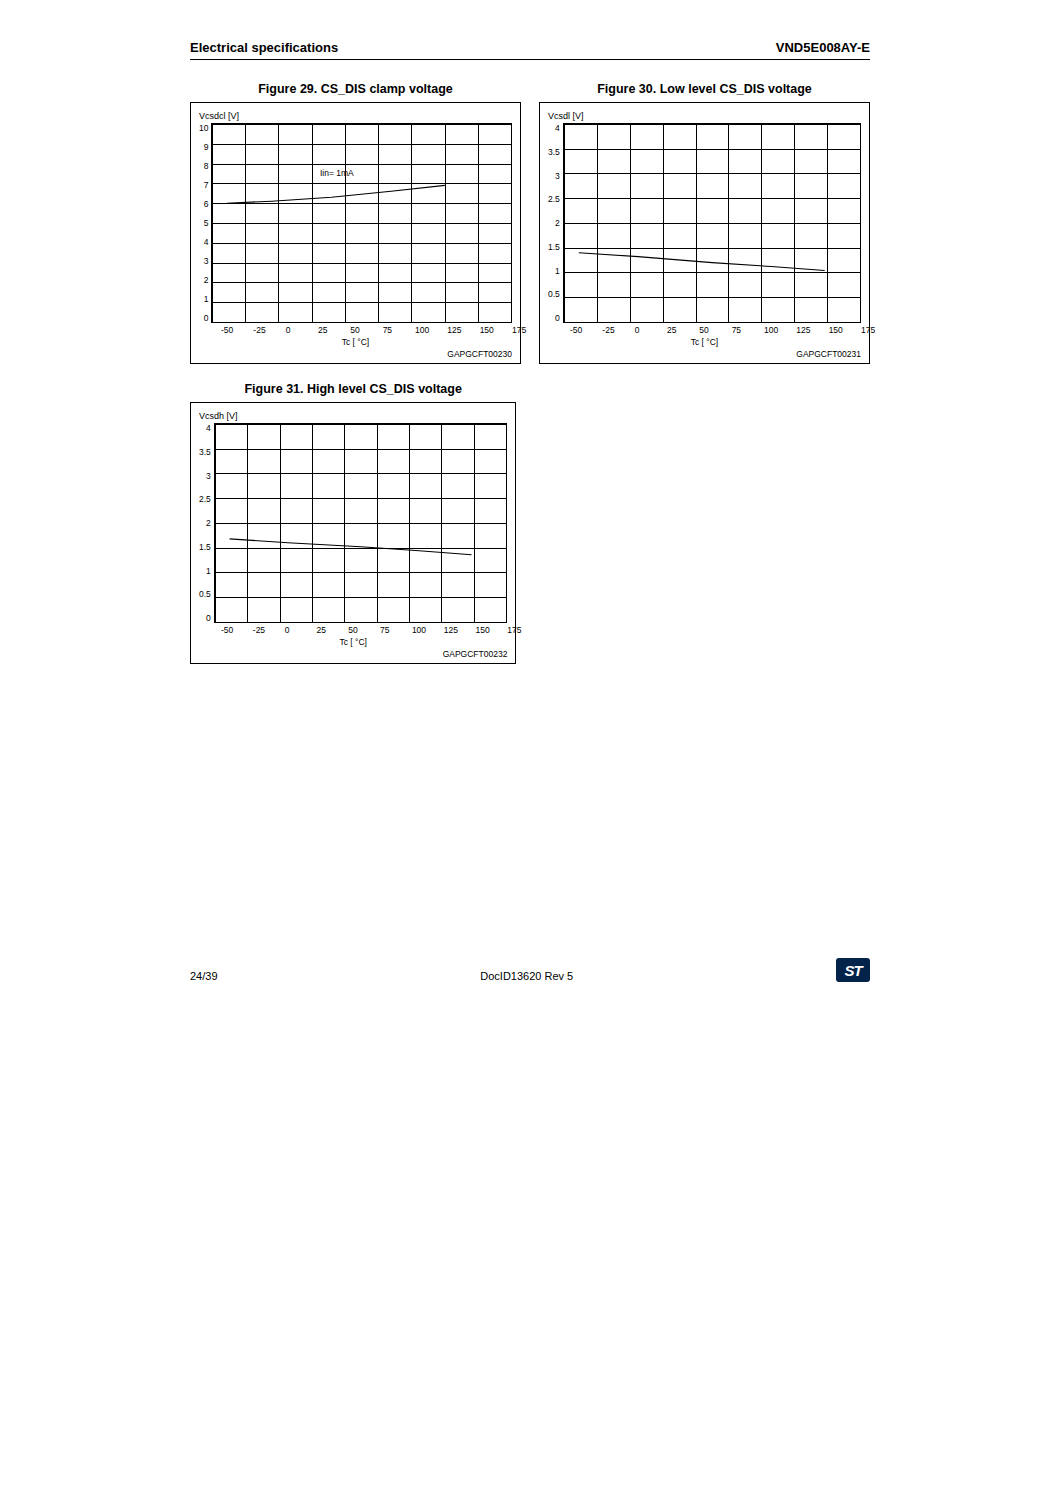Electrical specifications
VND5E008AY-E
Figure 29. CS_DIS clamp voltage
Vcsdcl [V]
109876543210
Iin= 1mA
-50-250255075100125150175
Tc [ °C]
GAPGCFT00230
Figure 30. Low level CS_DIS voltage
Vcsdl [V]
43.532.521.510.50
-50-250255075100125150175
Tc [ °C]
GAPGCFT00231
Figure 31. High level CS_DIS voltage
Vcsdh [V]
43.532.521.510.50
-50-250255075100125150175
Tc [ °C]
GAPGCFT00232
24/39
DocID13620 Rev 5
ST